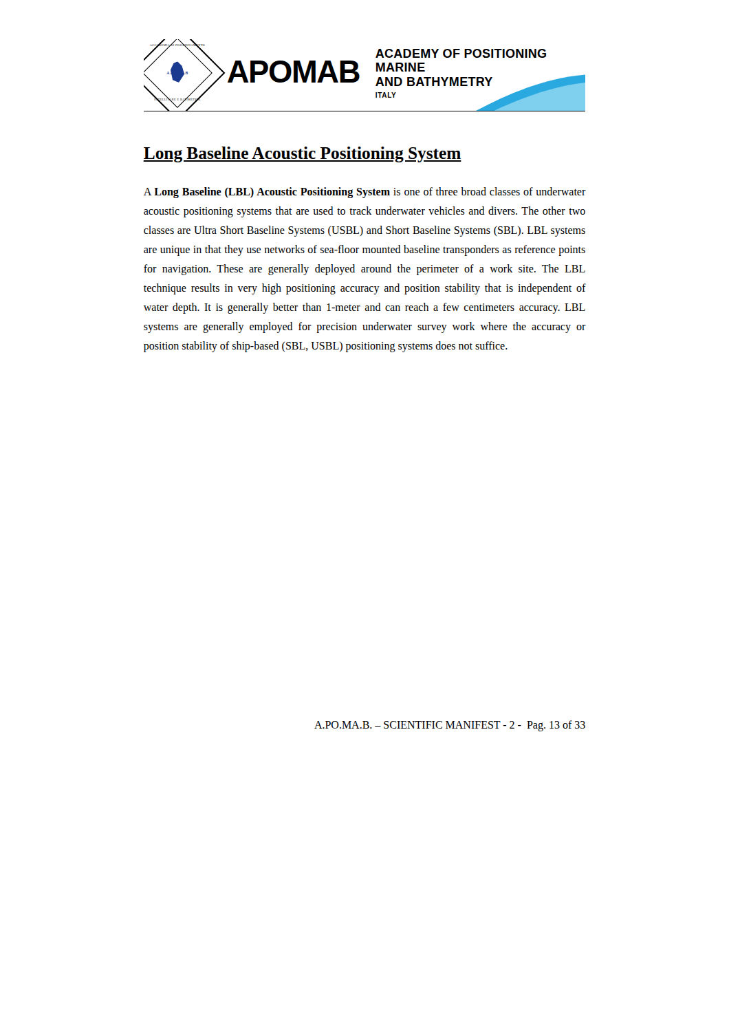ACCADEMIA DI POSIZIONAMENTO
A.PO.MA.B
SATELLITARE E BATIMETRIA
APOMAB
Academy of Positioning Marine
and Bathymetry Italy
Long Baseline Acoustic Positioning System
A Long Baseline (LBL) Acoustic Positioning System is one of three broad classes of underwater acoustic positioning systems that are used to track underwater vehicles and divers. The other two classes are Ultra Short Baseline Systems (USBL) and Short Baseline Systems (SBL). LBL systems are unique in that they use networks of sea-floor mounted baseline transponders as reference points for navigation. These are generally deployed around the perimeter of a work site. The LBL technique results in very high positioning accuracy and position stability that is independent of water depth. It is generally better than 1-meter and can reach a few centimeters accuracy. LBL systems are generally employed for precision underwater survey work where the accuracy or position stability of ship-based (SBL, USBL) positioning systems does not suffice.
A.PO.MA.B. – SCIENTIFIC MANIFEST - 2 - Pag. 13 of 33